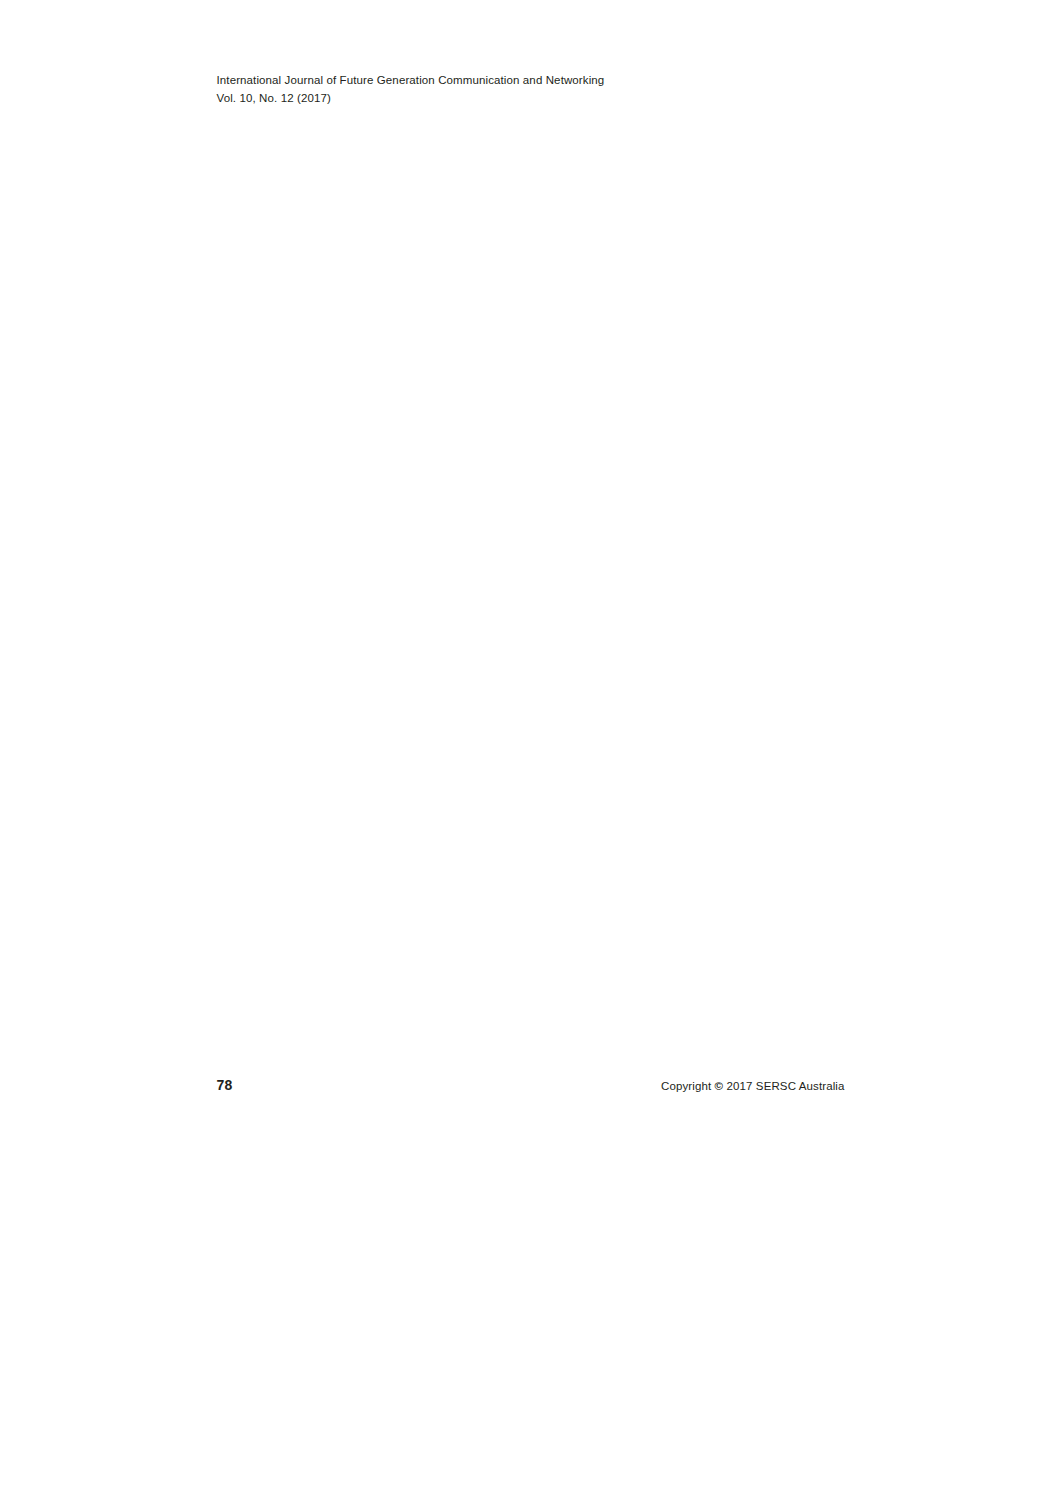International Journal of Future Generation Communication and Networking Vol. 10, No. 12 (2017)
78 Copyright © 2017 SERSC Australia